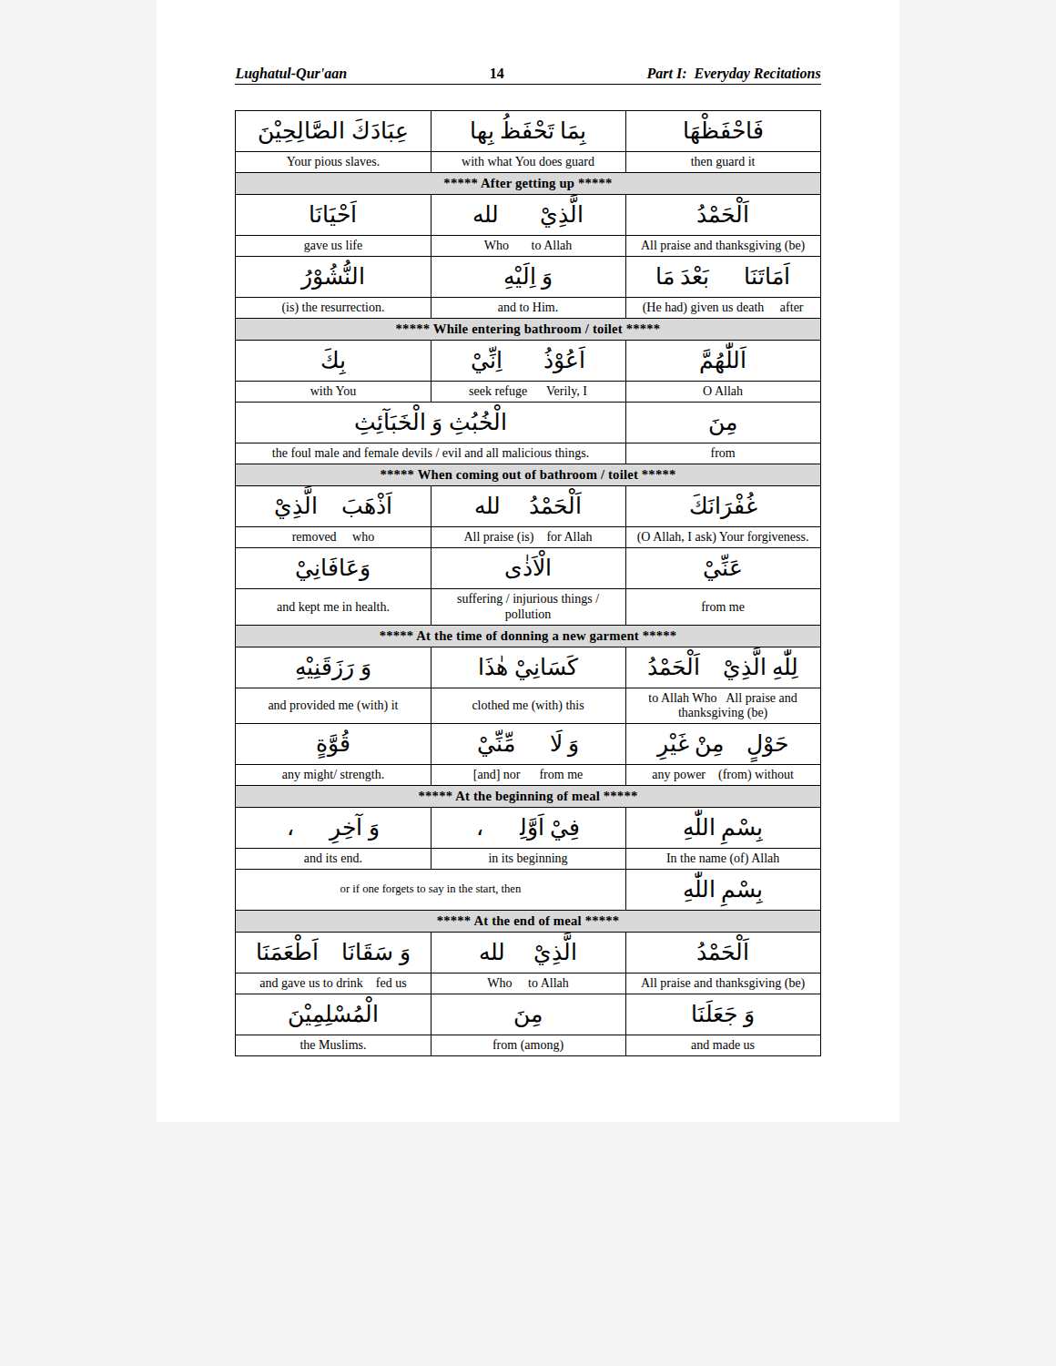Lughatul-Qur'aan
14
Part I: Everyday Recitations
| عِبَادَكَ الصَّالِحِيْنَ | بِمَا تَحْفَظُ بِها | فَاحْفَظْهَا |
| Your pious slaves. | with what You does guard | then guard it |
| ***** After getting up ***** |
| اَحْيَانَا | الَّذِيْ لله | اَلْحَمْدُ |
| gave us life | Who to Allah | All praise and thanksgiving (be) |
| النُّشُوْرُ | وَ اِلَيْهِ | اَمَاتَنَا بَعْدَ مَا |
| (is) the resurrection. | and to Him. | (He had) given us death after |
| ***** While entering bathroom / toilet ***** |
| بِكَ | اَعُوْذُ اِنِّيْ | اَللّٰهُمَّ |
| with You | seek refuge Verily, I | O Allah |
| الْخُبُثِ وَ الْخَبَآئِثِ | مِنَ |
| the foul male and female devils / evil and all malicious things. | from |
| ***** When coming out of bathroom / toilet ***** |
| اَذْهَبَ الَّذِيْ | اَلْحَمْدُ لله | غُفْرَانَكَ |
| removed who | All praise (is) for Allah | (O Allah, I ask) Your forgiveness. |
| وَعَافَانِيْ | الْاَذٰى | عَنِّيْ |
| and kept me in health. | suffering / injurious things / pollution | from me |
| ***** At the time of donning a new garment ***** |
| وَ رَزَقَنِيْهِ | كَسَانِيْ هٰذَا | لِلّٰهِ الَّذِيْ اَلْحَمْدُ |
| and provided me (with) it | clothed me (with) this | to Allah Who All praise and thanksgiving (be) |
| قُوَّةٍ | وَ لَا مِّنِّيْ | حَوْلٍ مِنْ غَيْرِ |
| any might/ strength. | [and] nor from me | any power (from) without |
| ***** At the beginning of meal ***** |
| وَ آخِرِهٖ، | فِيْ اَوَّلِهٖ، | بِسْمِ اللّٰهِ |
| and its end. | in its beginning | In the name (of) Allah |
| or if one forgets to say in the start, then | بِسْمِ اللّٰهِ |
| ***** At the end of meal ***** |
| وَ سَقَانَا اَطْعَمَنَا | الَّذِيْ لله | اَلْحَمْدُ |
| and gave us to drink fed us | Who to Allah | All praise and thanksgiving (be) |
| الْمُسْلِمِيْنَ | مِنَ | وَ جَعَلَنَا |
| the Muslims. | from (among) | and made us |